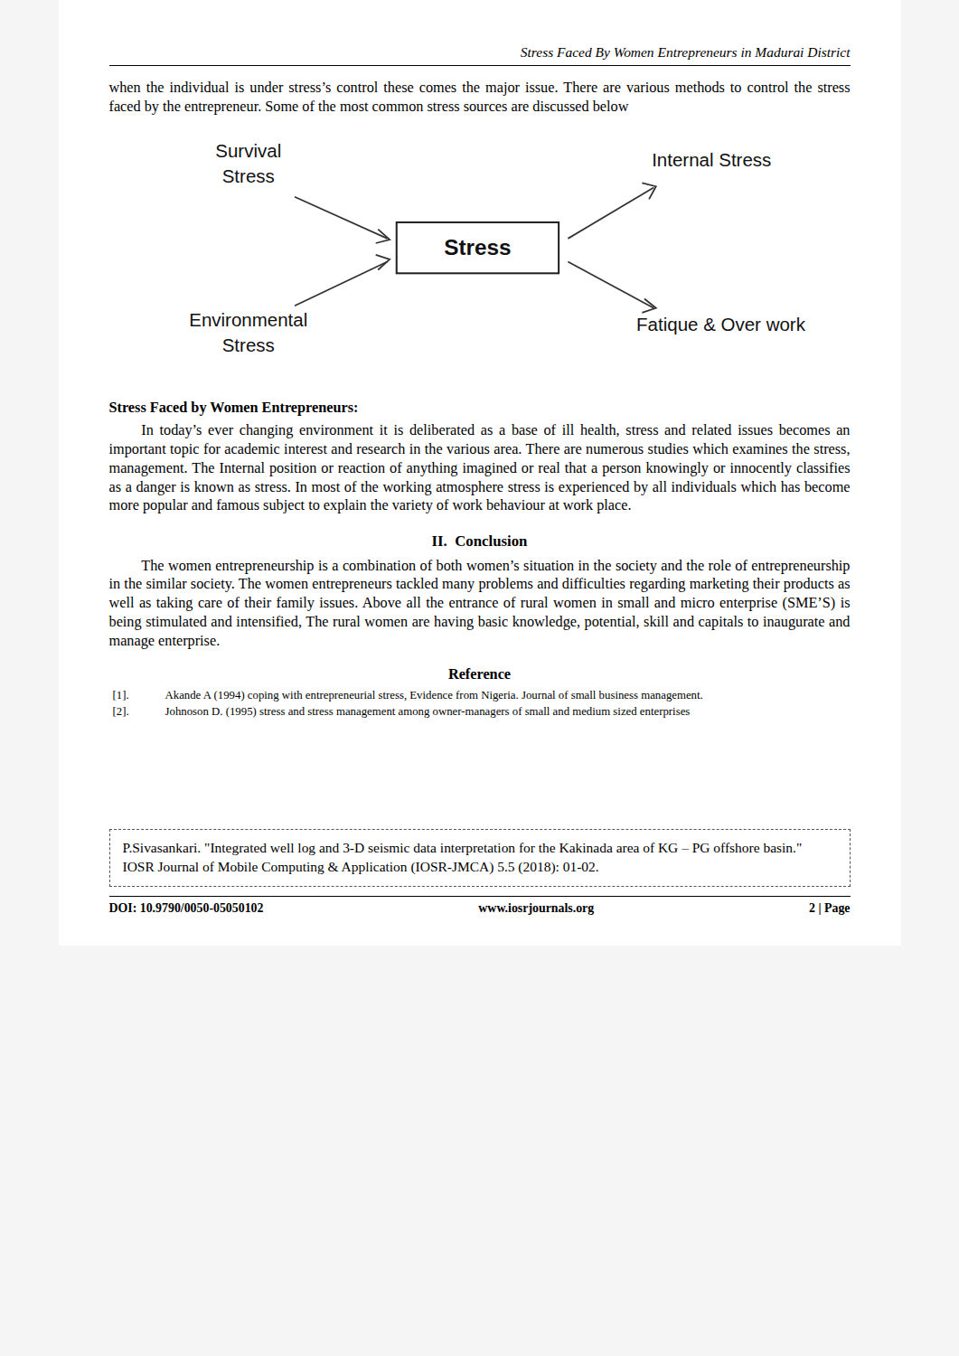Stress Faced By Women Entrepreneurs in Madurai District
when the individual is under stress’s control these comes the major issue. There are various methods to control the stress faced by the entrepreneur. Some of the most common stress sources are discussed below
Stress Survival Stress Internal Stress Environmental Stress Fatique & Over work
Stress Faced by Women Entrepreneurs:
In today’s ever changing environment it is deliberated as a base of ill health, stress and related issues becomes an important topic for academic interest and research in the various area. There are numerous studies which examines the stress, management. The Internal position or reaction of anything imagined or real that a person knowingly or innocently classifies as a danger is known as stress. In most of the working atmosphere stress is experienced by all individuals which has become more popular and famous subject to explain the variety of work behaviour at work place.
II. Conclusion
The women entrepreneurship is a combination of both women’s situation in the society and the role of entrepreneurship in the similar society. The women entrepreneurs tackled many problems and difficulties regarding marketing their products as well as taking care of their family issues. Above all the entrance of rural women in small and micro enterprise (SME’S) is being stimulated and intensified, The rural women are having basic knowledge, potential, skill and capitals to inaugurate and manage enterprise.
Reference
| [1]. | Akande A (1994) coping with entrepreneurial stress, Evidence from Nigeria. Journal of small business management. |
| [2]. | Johnoson D. (1995) stress and stress management among owner-managers of small and medium sized enterprises |
P.Sivasankari. "Integrated well log and 3-D seismic data interpretation for the Kakinada area of KG – PG offshore basin." IOSR Journal of Mobile Computing & Application (IOSR-JMCA) 5.5 (2018): 01-02.
DOI: 10.9790/0050-05050102 www.iosrjournals.org 2 | Page